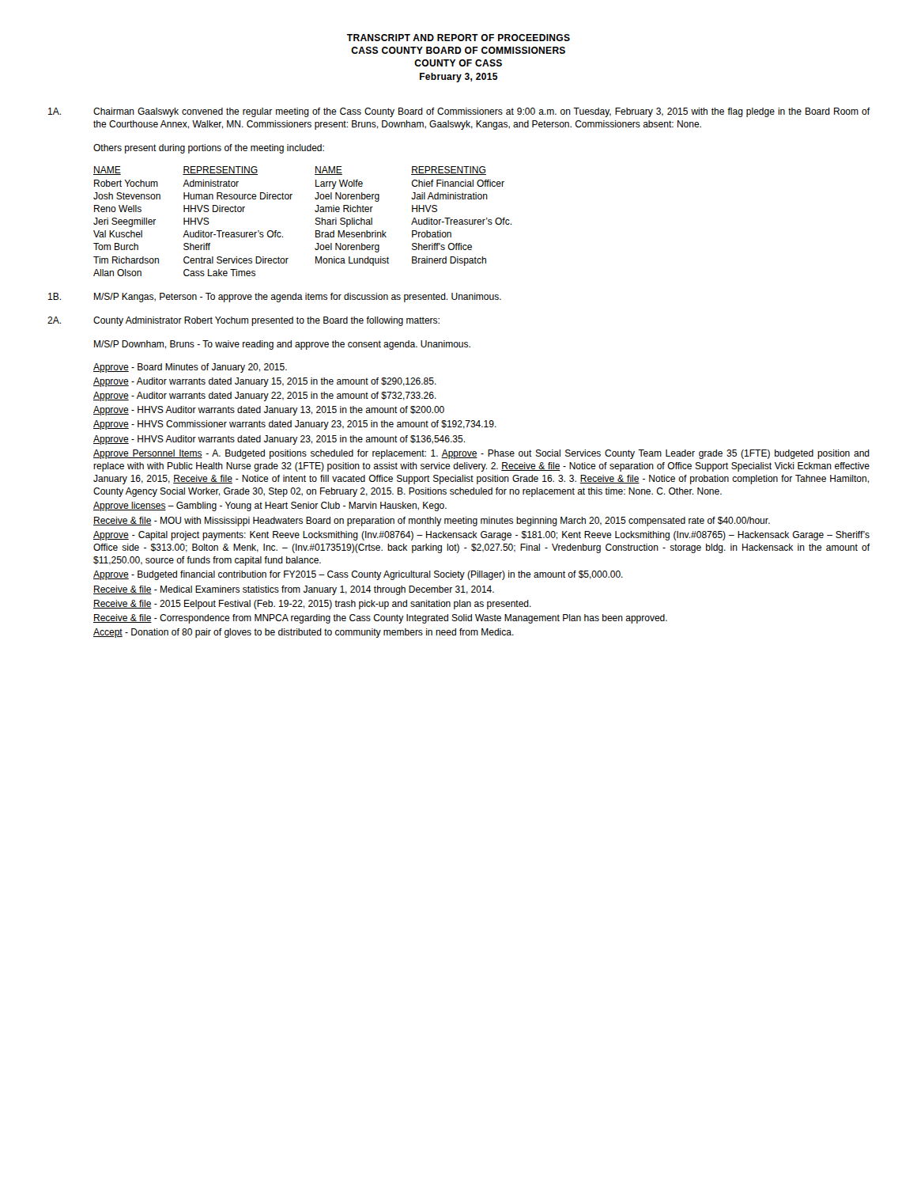TRANSCRIPT AND REPORT OF PROCEEDINGS
CASS COUNTY BOARD OF COMMISSIONERS
COUNTY OF CASS
February 3, 2015
1A.
Chairman Gaalswyk convened the regular meeting of the Cass County Board of Commissioners at 9:00 a.m. on Tuesday, February 3, 2015 with the flag pledge in the Board Room of the Courthouse Annex, Walker, MN. Commissioners present: Bruns, Downham, Gaalswyk, Kangas, and Peterson. Commissioners absent: None.
Others present during portions of the meeting included:
| NAME | REPRESENTING | NAME | REPRESENTING |
| --- | --- | --- | --- |
| Robert Yochum | Administrator | Larry Wolfe | Chief Financial Officer |
| Josh Stevenson | Human Resource Director | Joel Norenberg | Jail Administration |
| Reno Wells | HHVS Director | Jamie Richter | HHVS |
| Jeri Seegmiller | HHVS | Shari Splichal | Auditor-Treasurer’s Ofc. |
| Val Kuschel | Auditor-Treasurer’s Ofc. | Brad Mesenbrink | Probation |
| Tom Burch | Sheriff | Joel Norenberg | Sheriff's Office |
| Tim Richardson | Central Services Director | Monica Lundquist | Brainerd Dispatch |
| Allan Olson | Cass Lake Times | | |
1B.
M/S/P Kangas, Peterson - To approve the agenda items for discussion as presented. Unanimous.
2A.
County Administrator Robert Yochum presented to the Board the following matters:
M/S/P Downham, Bruns - To waive reading and approve the consent agenda. Unanimous.
Approve - Board Minutes of January 20, 2015.
Approve - Auditor warrants dated January 15, 2015 in the amount of $290,126.85.
Approve - Auditor warrants dated January 22, 2015 in the amount of $732,733.26.
Approve - HHVS Auditor warrants dated January 13, 2015 in the amount of $200.00
Approve - HHVS Commissioner warrants dated January 23, 2015 in the amount of $192,734.19.
Approve - HHVS Auditor warrants dated January 23, 2015 in the amount of $136,546.35.
Approve Personnel Items - A. Budgeted positions scheduled for replacement: 1. Approve - Phase out Social Services County Team Leader grade 35 (1FTE) budgeted position and replace with with Public Health Nurse grade 32 (1FTE) position to assist with service delivery. 2. Receive & file - Notice of separation of Office Support Specialist Vicki Eckman effective January 16, 2015, Receive & file - Notice of intent to fill vacated Office Support Specialist position Grade 16. 3. 3. Receive & file - Notice of probation completion for Tahnee Hamilton, County Agency Social Worker, Grade 30, Step 02, on February 2, 2015. B. Positions scheduled for no replacement at this time: None. C. Other. None.
Approve licenses – Gambling - Young at Heart Senior Club - Marvin Hausken, Kego.
Receive & file - MOU with Mississippi Headwaters Board on preparation of monthly meeting minutes beginning March 20, 2015 compensated rate of $40.00/hour.
Approve - Capital project payments: Kent Reeve Locksmithing (Inv.#08764) – Hackensack Garage - $181.00; Kent Reeve Locksmithing (Inv.#08765) – Hackensack Garage – Sheriff’s Office side - $313.00; Bolton & Menk, Inc. – (Inv.#0173519)(Crtse. back parking lot) - $2,027.50; Final - Vredenburg Construction - storage bldg. in Hackensack in the amount of $11,250.00, source of funds from capital fund balance.
Approve - Budgeted financial contribution for FY2015 – Cass County Agricultural Society (Pillager) in the amount of $5,000.00.
Receive & file - Medical Examiners statistics from January 1, 2014 through December 31, 2014.
Receive & file - 2015 Eelpout Festival (Feb. 19-22, 2015) trash pick-up and sanitation plan as presented.
Receive & file - Correspondence from MNPCA regarding the Cass County Integrated Solid Waste Management Plan has been approved.
Accept - Donation of 80 pair of gloves to be distributed to community members in need from Medica.